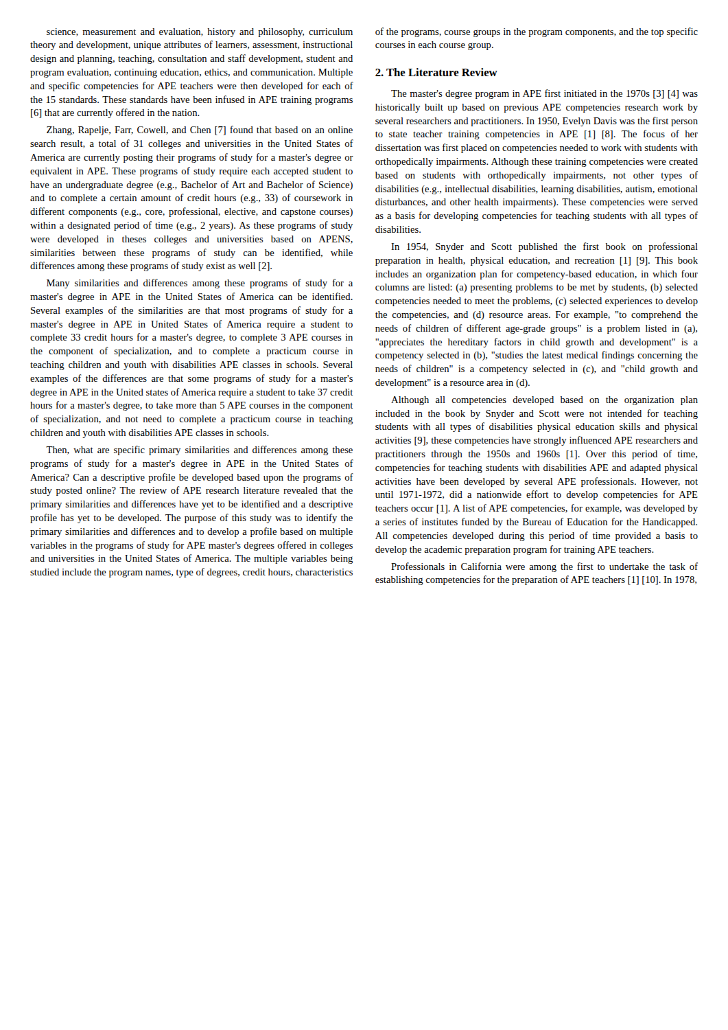science, measurement and evaluation, history and philosophy, curriculum theory and development, unique attributes of learners, assessment, instructional design and planning, teaching, consultation and staff development, student and program evaluation, continuing education, ethics, and communication. Multiple and specific competencies for APE teachers were then developed for each of the 15 standards. These standards have been infused in APE training programs [6] that are currently offered in the nation.
Zhang, Rapelje, Farr, Cowell, and Chen [7] found that based on an online search result, a total of 31 colleges and universities in the United States of America are currently posting their programs of study for a master's degree or equivalent in APE. These programs of study require each accepted student to have an undergraduate degree (e.g., Bachelor of Art and Bachelor of Science) and to complete a certain amount of credit hours (e.g., 33) of coursework in different components (e.g., core, professional, elective, and capstone courses) within a designated period of time (e.g., 2 years). As these programs of study were developed in theses colleges and universities based on APENS, similarities between these programs of study can be identified, while differences among these programs of study exist as well [2].
Many similarities and differences among these programs of study for a master's degree in APE in the United States of America can be identified. Several examples of the similarities are that most programs of study for a master's degree in APE in United States of America require a student to complete 33 credit hours for a master's degree, to complete 3 APE courses in the component of specialization, and to complete a practicum course in teaching children and youth with disabilities APE classes in schools. Several examples of the differences are that some programs of study for a master's degree in APE in the United states of America require a student to take 37 credit hours for a master's degree, to take more than 5 APE courses in the component of specialization, and not need to complete a practicum course in teaching children and youth with disabilities APE classes in schools.
Then, what are specific primary similarities and differences among these programs of study for a master's degree in APE in the United States of America? Can a descriptive profile be developed based upon the programs of study posted online? The review of APE research literature revealed that the primary similarities and differences have yet to be identified and a descriptive profile has yet to be developed. The purpose of this study was to identify the primary similarities and differences and to develop a profile based on multiple variables in the programs of study for APE master's degrees offered in colleges and universities in the United States of America. The multiple variables being studied include the program names, type of degrees, credit hours, characteristics of the programs, course groups in the program components, and the top specific courses in each course group.
2. The Literature Review
The master's degree program in APE first initiated in the 1970s [3] [4] was historically built up based on previous APE competencies research work by several researchers and practitioners. In 1950, Evelyn Davis was the first person to state teacher training competencies in APE [1] [8]. The focus of her dissertation was first placed on competencies needed to work with students with orthopedically impairments. Although these training competencies were created based on students with orthopedically impairments, not other types of disabilities (e.g., intellectual disabilities, learning disabilities, autism, emotional disturbances, and other health impairments). These competencies were served as a basis for developing competencies for teaching students with all types of disabilities.
In 1954, Snyder and Scott published the first book on professional preparation in health, physical education, and recreation [1] [9]. This book includes an organization plan for competency-based education, in which four columns are listed: (a) presenting problems to be met by students, (b) selected competencies needed to meet the problems, (c) selected experiences to develop the competencies, and (d) resource areas. For example, "to comprehend the needs of children of different age-grade groups" is a problem listed in (a), "appreciates the hereditary factors in child growth and development" is a competency selected in (b), "studies the latest medical findings concerning the needs of children" is a competency selected in (c), and "child growth and development" is a resource area in (d).
Although all competencies developed based on the organization plan included in the book by Snyder and Scott were not intended for teaching students with all types of disabilities physical education skills and physical activities [9], these competencies have strongly influenced APE researchers and practitioners through the 1950s and 1960s [1]. Over this period of time, competencies for teaching students with disabilities APE and adapted physical activities have been developed by several APE professionals. However, not until 1971-1972, did a nationwide effort to develop competencies for APE teachers occur [1]. A list of APE competencies, for example, was developed by a series of institutes funded by the Bureau of Education for the Handicapped. All competencies developed during this period of time provided a basis to develop the academic preparation program for training APE teachers.
Professionals in California were among the first to undertake the task of establishing competencies for the preparation of APE teachers [1] [10]. In 1978,